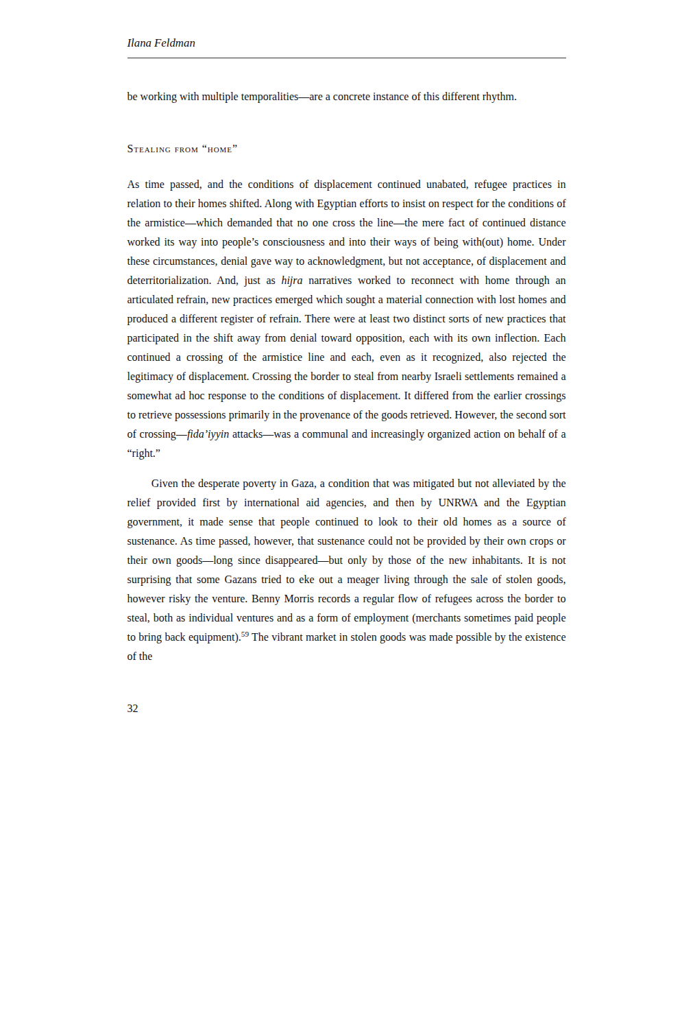Ilana Feldman
be working with multiple temporalities—are a concrete instance of this different rhythm.
Stealing from “home”
As time passed, and the conditions of displacement continued unabated, refugee practices in relation to their homes shifted. Along with Egyptian efforts to insist on respect for the conditions of the armistice—which demanded that no one cross the line—the mere fact of continued distance worked its way into people’s consciousness and into their ways of being with(out) home. Under these circumstances, denial gave way to acknowledgment, but not acceptance, of displacement and deterritorialization. And, just as hijra narratives worked to reconnect with home through an articulated refrain, new practices emerged which sought a material connection with lost homes and produced a different register of refrain. There were at least two distinct sorts of new practices that participated in the shift away from denial toward opposition, each with its own inflection. Each continued a crossing of the armistice line and each, even as it recognized, also rejected the legitimacy of displacement. Crossing the border to steal from nearby Israeli settlements remained a somewhat ad hoc response to the conditions of displacement. It differed from the earlier crossings to retrieve possessions primarily in the provenance of the goods retrieved. However, the second sort of crossing—fida’iyyin attacks—was a communal and increasingly organized action on behalf of a “right.”
Given the desperate poverty in Gaza, a condition that was mitigated but not alleviated by the relief provided first by international aid agencies, and then by UNRWA and the Egyptian government, it made sense that people continued to look to their old homes as a source of sustenance. As time passed, however, that sustenance could not be provided by their own crops or their own goods—long since disappeared—but only by those of the new inhabitants. It is not surprising that some Gazans tried to eke out a meager living through the sale of stolen goods, however risky the venture. Benny Morris records a regular flow of refugees across the border to steal, both as individual ventures and as a form of employment (merchants sometimes paid people to bring back equipment).59 The vibrant market in stolen goods was made possible by the existence of the
32